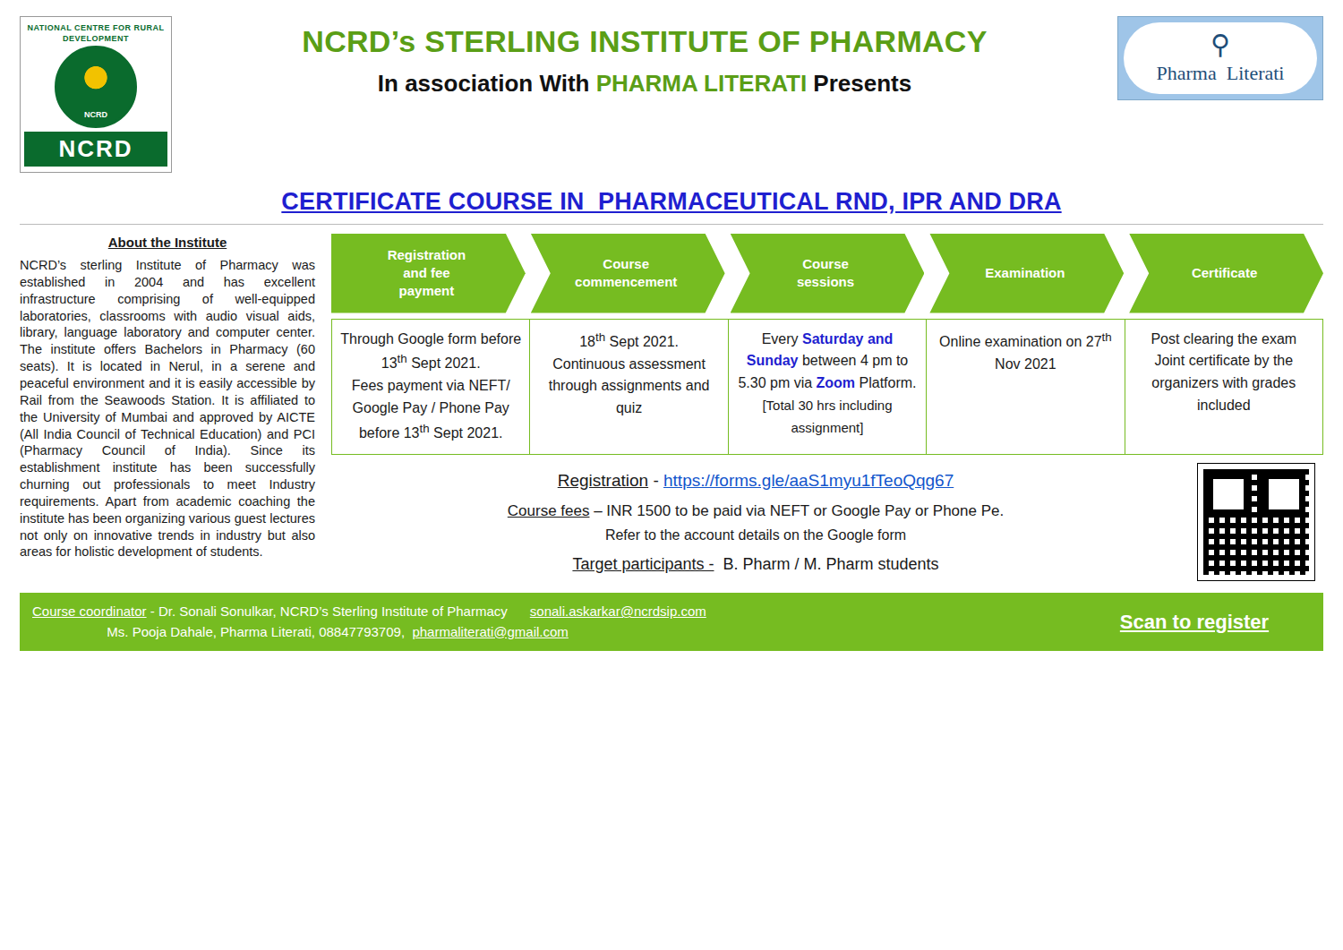NATIONAL CENTRE FOR RURAL DEVELOPMENT
NCRD
NCRD
NCRD’s STERLING INSTITUTE OF PHARMACY
In association With PHARMA LITERATI Presents
⚲
Pharma Literati
CERTIFICATE COURSE IN PHARMACEUTICAL RND, IPR AND DRA
About the Institute
NCRD’s sterling Institute of Pharmacy was established in 2004 and has excellent infrastructure comprising of well-equipped laboratories, classrooms with audio visual aids, library, language laboratory and computer center. The institute offers Bachelors in Pharmacy (60 seats). It is located in Nerul, in a serene and peaceful environment and it is easily accessible by Rail from the Seawoods Station. It is affiliated to the University of Mumbai and approved by AICTE (All India Council of Technical Education) and PCI (Pharmacy Council of India). Since its establishment institute has been successfully churning out professionals to meet Industry requirements. Apart from academic coaching the institute has been organizing various guest lectures not only on innovative trends in industry but also areas for holistic development of students.
Registration
and fee
payment
Course
commencement
Course
sessions
Examination
Certificate
| Through Google form before 13 th Sept 2021. Fees payment via NEFT/ Google Pay / Phone Pay before 13 th Sept 2021. | 18 th Sept 2021. Continuous assessment through assignments and quiz | Every Saturday and Sunday between 4 pm to 5.30 pm via Zoom Platform. [Total 30 hrs including assignment] | Online examination on 27 th Nov 2021 | Post clearing the exam Joint certificate by the organizers with grades included |
Registration - https://forms.gle/aaS1myu1fTeoQqg67
Course fees – INR 1500 to be paid via NEFT or Google Pay or Phone Pe.
Refer to the account details on the Google form
Target participants - B. Pharm / M. Pharm students
Course coordinator - Dr. Sonali Sonulkar, NCRD’s Sterling Institute of Pharmacy sonali.askarkar@ncrdsip.com
Ms. Pooja Dahale, Pharma Literati, 08847793709, pharmaliterati@gmail.com
Scan to register